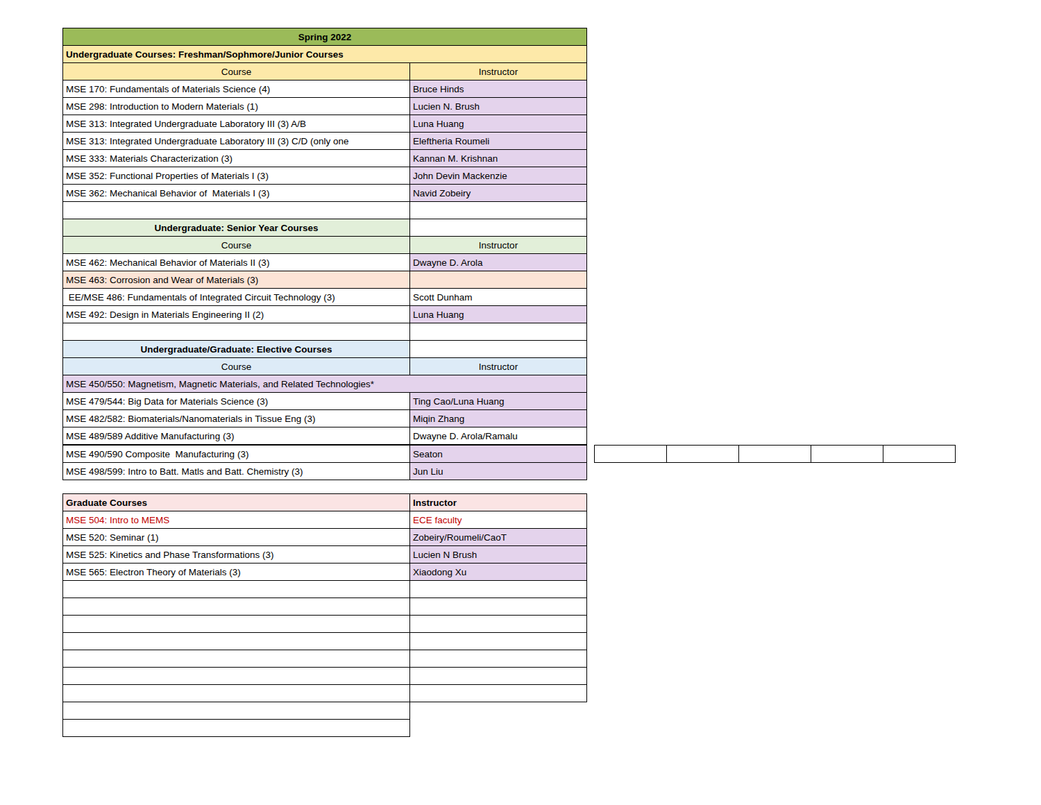| Spring 2022 |
| Undergraduate Courses: Freshman/Sophmore/Junior Courses |
| Course | Instructor |
| MSE 170: Fundamentals of Materials Science (4) | Bruce Hinds |
| MSE 298: Introduction to Modern Materials (1) | Lucien N. Brush |
| MSE 313: Integrated Undergraduate Laboratory III (3) A/B | Luna Huang |
| MSE 313: Integrated Undergraduate Laboratory III (3) C/D (only one | Eleftheria Roumeli |
| MSE 333: Materials Characterization (3) | Kannan M. Krishnan |
| MSE 352: Functional Properties of Materials I (3) | John Devin Mackenzie |
| MSE 362: Mechanical Behavior of Materials I (3) | Navid Zobeiry |
| Undergraduate: Senior Year Courses | |
| Course | Instructor |
| MSE 462: Mechanical Behavior of Materials II (3) | Dwayne D. Arola |
| MSE 463: Corrosion and Wear of Materials (3) | |
| EE/MSE 486: Fundamentals of Integrated Circuit Technology (3) | Scott Dunham |
| MSE 492: Design in Materials Engineering II (2) | Luna Huang |
| Undergraduate/Graduate: Elective Courses | |
| Course | Instructor |
| MSE 450/550: Magnetism, Magnetic Materials, and Related Technologies* |
| MSE 479/544: Big Data for Materials Science (3) | Ting Cao/Luna Huang |
| MSE 482/582: Biomaterials/Nanomaterials in Tissue Eng (3) | Miqin Zhang |
| MSE 489/589 Additive Manufacturing (3) | Dwayne D. Arola/Ramalu |
| MSE 490/590 Composite Manufacturing (3) | Seaton |
| MSE 498/599: Intro to Batt. Matls and Batt. Chemistry (3) | Jun Liu |
| Graduate Courses | Instructor |
| MSE 504: Intro to MEMS | ECE faculty |
| MSE 520: Seminar (1) | Zobeiry/Roumeli/CaoT |
| MSE 525: Kinetics and Phase Transformations (3) | Lucien N Brush |
| MSE 565: Electron Theory of Materials (3) | Xiaodong Xu |